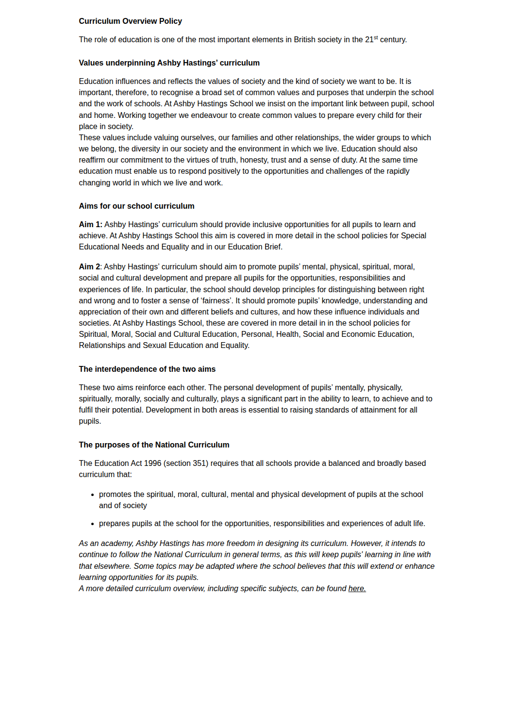Curriculum Overview Policy
The role of education is one of the most important elements in British society in the 21st century.
Values underpinning Ashby Hastings’ curriculum
Education influences and reflects the values of society and the kind of society we want to be. It is important, therefore, to recognise a broad set of common values and purposes that underpin the school and the work of schools. At Ashby Hastings School we insist on the important link between pupil, school and home. Working together we endeavour to create common values to prepare every child for their place in society.
These values include valuing ourselves, our families and other relationships, the wider groups to which we belong, the diversity in our society and the environment in which we live. Education should also reaffirm our commitment to the virtues of truth, honesty, trust and a sense of duty. At the same time education must enable us to respond positively to the opportunities and challenges of the rapidly changing world in which we live and work.
Aims for our school curriculum
Aim 1: Ashby Hastings’ curriculum should provide inclusive opportunities for all pupils to learn and achieve. At Ashby Hastings School this aim is covered in more detail in the school policies for Special Educational Needs and Equality and in our Education Brief.
Aim 2: Ashby Hastings’ curriculum should aim to promote pupils’ mental, physical, spiritual, moral, social and cultural development and prepare all pupils for the opportunities, responsibilities and experiences of life. In particular, the school should develop principles for distinguishing between right and wrong and to foster a sense of ‘fairness’. It should promote pupils’ knowledge, understanding and appreciation of their own and different beliefs and cultures, and how these influence individuals and societies. At Ashby Hastings School, these are covered in more detail in in the school policies for Spiritual, Moral, Social and Cultural Education, Personal, Health, Social and Economic Education, Relationships and Sexual Education and Equality.
The interdependence of the two aims
These two aims reinforce each other. The personal development of pupils’ mentally, physically, spiritually, morally, socially and culturally, plays a significant part in the ability to learn, to achieve and to fulfil their potential. Development in both areas is essential to raising standards of attainment for all pupils.
The purposes of the National Curriculum
The Education Act 1996 (section 351) requires that all schools provide a balanced and broadly based curriculum that:
promotes the spiritual, moral, cultural, mental and physical development of pupils at the school and of society
prepares pupils at the school for the opportunities, responsibilities and experiences of adult life.
As an academy, Ashby Hastings has more freedom in designing its curriculum. However, it intends to continue to follow the National Curriculum in general terms, as this will keep pupils' learning in line with that elsewhere. Some topics may be adapted where the school believes that this will extend or enhance learning opportunities for its pupils.
A more detailed curriculum overview, including specific subjects, can be found here.